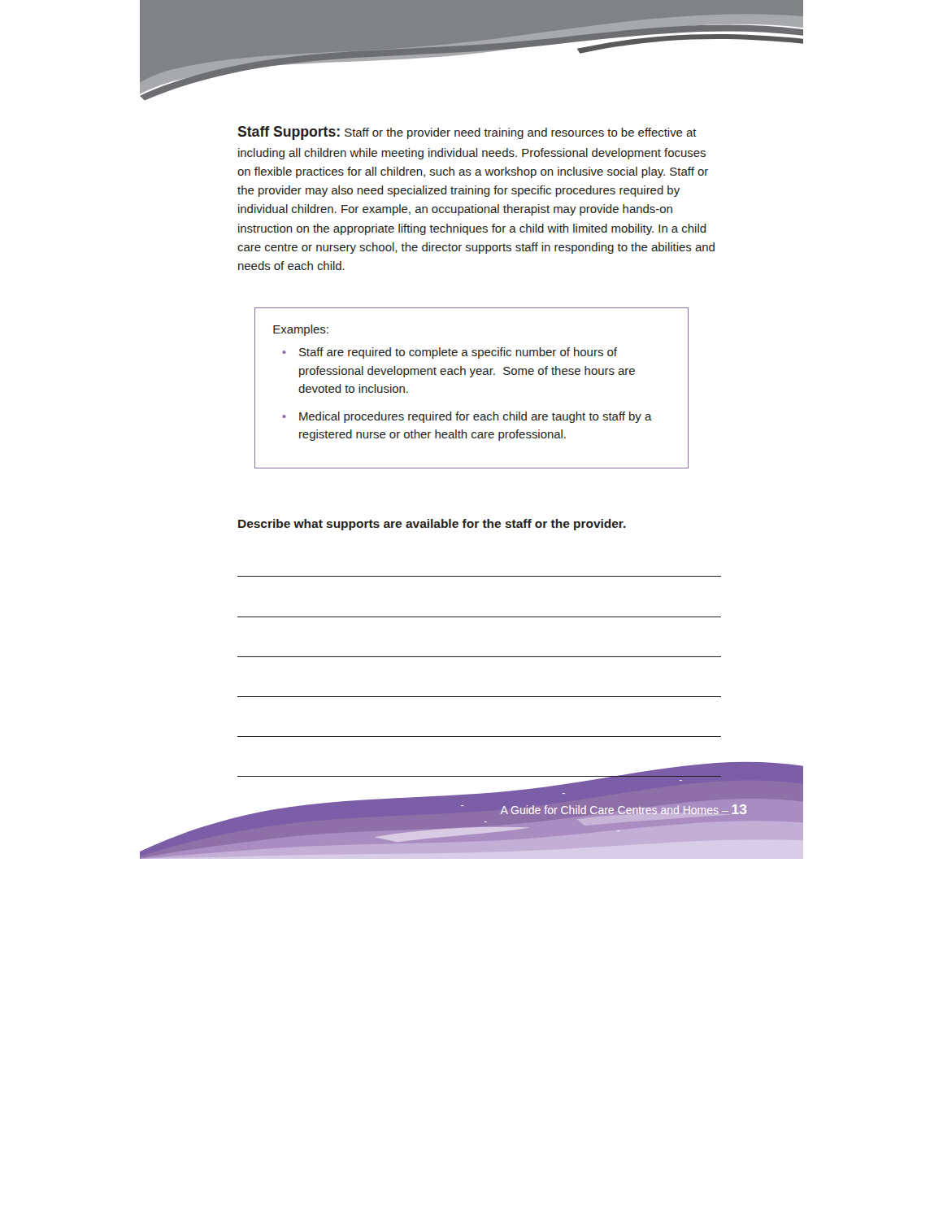Staff Supports: Staff or the provider need training and resources to be effective at including all children while meeting individual needs. Professional development focuses on flexible practices for all children, such as a workshop on inclusive social play. Staff or the provider may also need specialized training for specific procedures required by individual children. For example, an occupational therapist may provide hands-on instruction on the appropriate lifting techniques for a child with limited mobility. In a child care centre or nursery school, the director supports staff in responding to the abilities and needs of each child.
Examples:
Staff are required to complete a specific number of hours of professional development each year. Some of these hours are devoted to inclusion.
Medical procedures required for each child are taught to staff by a registered nurse or other health care professional.
Describe what supports are available for the staff or the provider.
_______________________________________________________________________________________
_______________________________________________________________________________________
_______________________________________________________________________________________
_______________________________________________________________________________________
_______________________________________________________________________________________
_______________________________________________________________________________________
- - - - -
A Guide for Child Care Centres and Homes – 13